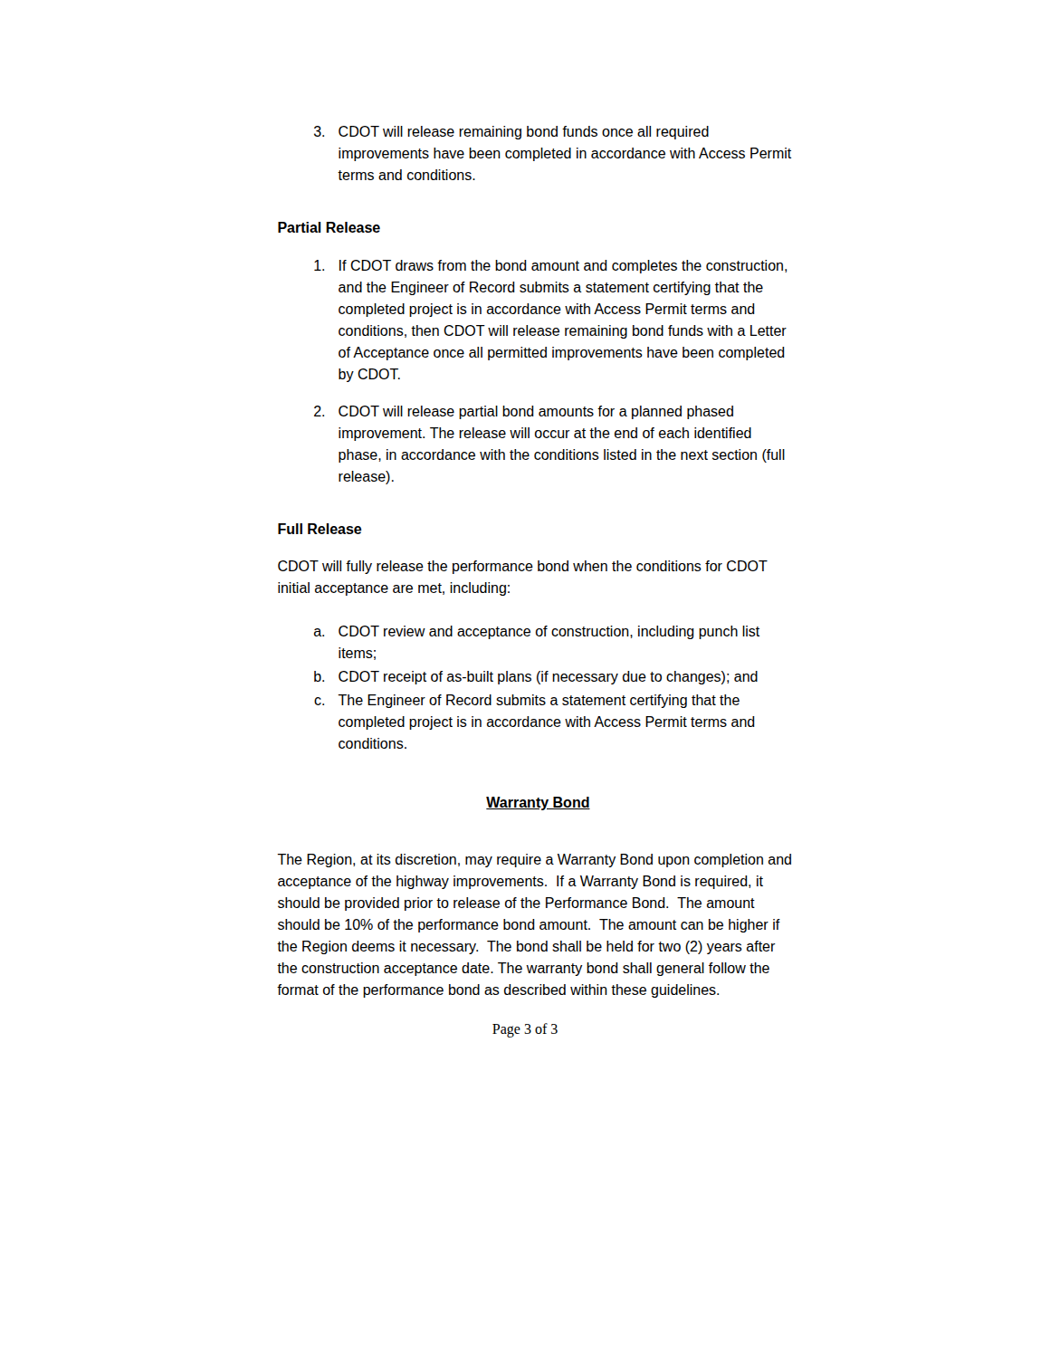CDOT will release remaining bond funds once all required improvements have been completed in accordance with Access Permit terms and conditions.
Partial Release
If CDOT draws from the bond amount and completes the construction, and the Engineer of Record submits a statement certifying that the completed project is in accordance with Access Permit terms and conditions, then CDOT will release remaining bond funds with a Letter of Acceptance once all permitted improvements have been completed by CDOT.
CDOT will release partial bond amounts for a planned phased improvement. The release will occur at the end of each identified phase, in accordance with the conditions listed in the next section (full release).
Full Release
CDOT will fully release the performance bond when the conditions for CDOT initial acceptance are met, including:
CDOT review and acceptance of construction, including punch list items;
CDOT receipt of as-built plans (if necessary due to changes); and
The Engineer of Record submits a statement certifying that the completed project is in accordance with Access Permit terms and conditions.
Warranty Bond
The Region, at its discretion, may require a Warranty Bond upon completion and acceptance of the highway improvements. If a Warranty Bond is required, it should be provided prior to release of the Performance Bond. The amount should be 10% of the performance bond amount. The amount can be higher if the Region deems it necessary. The bond shall be held for two (2) years after the construction acceptance date. The warranty bond shall general follow the format of the performance bond as described within these guidelines.
Page 3 of 3